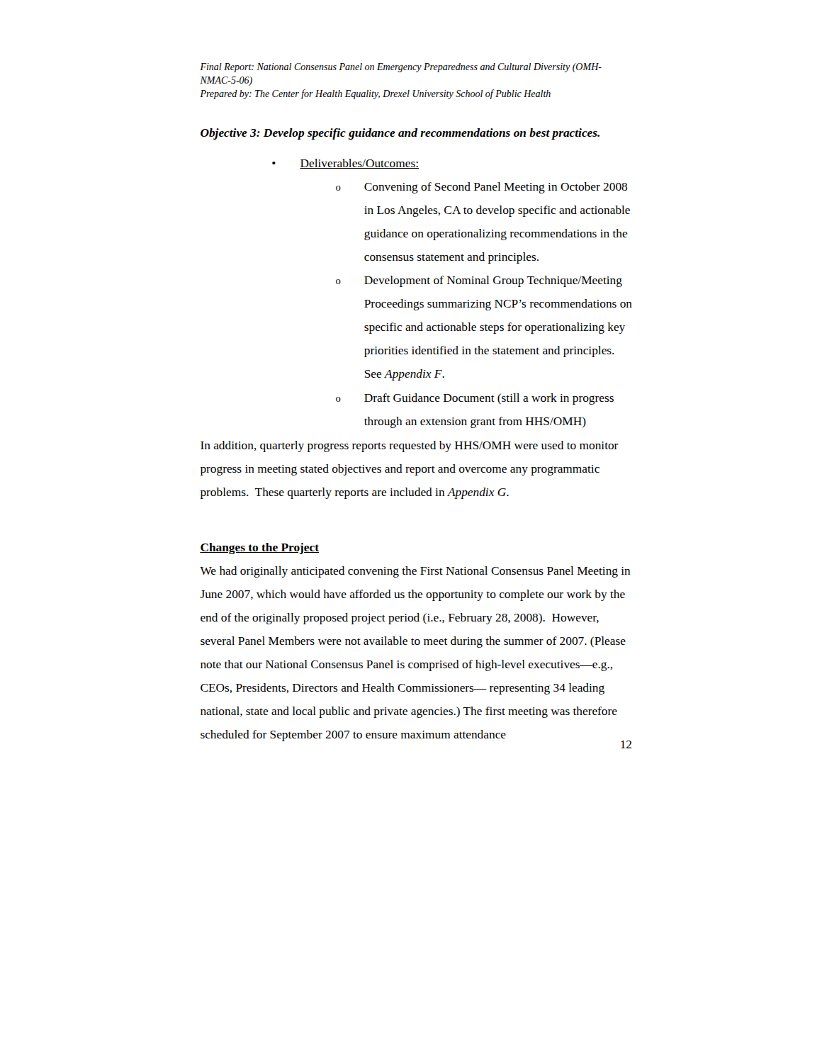Final Report: National Consensus Panel on Emergency Preparedness and Cultural Diversity (OMH-NMAC-5-06)
Prepared by: The Center for Health Equality, Drexel University School of Public Health
Objective 3: Develop specific guidance and recommendations on best practices.
Deliverables/Outcomes:
Convening of Second Panel Meeting in October 2008 in Los Angeles, CA to develop specific and actionable guidance on operationalizing recommendations in the consensus statement and principles.
Development of Nominal Group Technique/Meeting Proceedings summarizing NCP’s recommendations on specific and actionable steps for operationalizing key priorities identified in the statement and principles. See Appendix F.
Draft Guidance Document (still a work in progress through an extension grant from HHS/OMH)
In addition, quarterly progress reports requested by HHS/OMH were used to monitor progress in meeting stated objectives and report and overcome any programmatic problems. These quarterly reports are included in Appendix G.
Changes to the Project
We had originally anticipated convening the First National Consensus Panel Meeting in June 2007, which would have afforded us the opportunity to complete our work by the end of the originally proposed project period (i.e., February 28, 2008). However, several Panel Members were not available to meet during the summer of 2007. (Please note that our National Consensus Panel is comprised of high-level executives—e.g., CEOs, Presidents, Directors and Health Commissioners— representing 34 leading national, state and local public and private agencies.) The first meeting was therefore scheduled for September 2007 to ensure maximum attendance
12